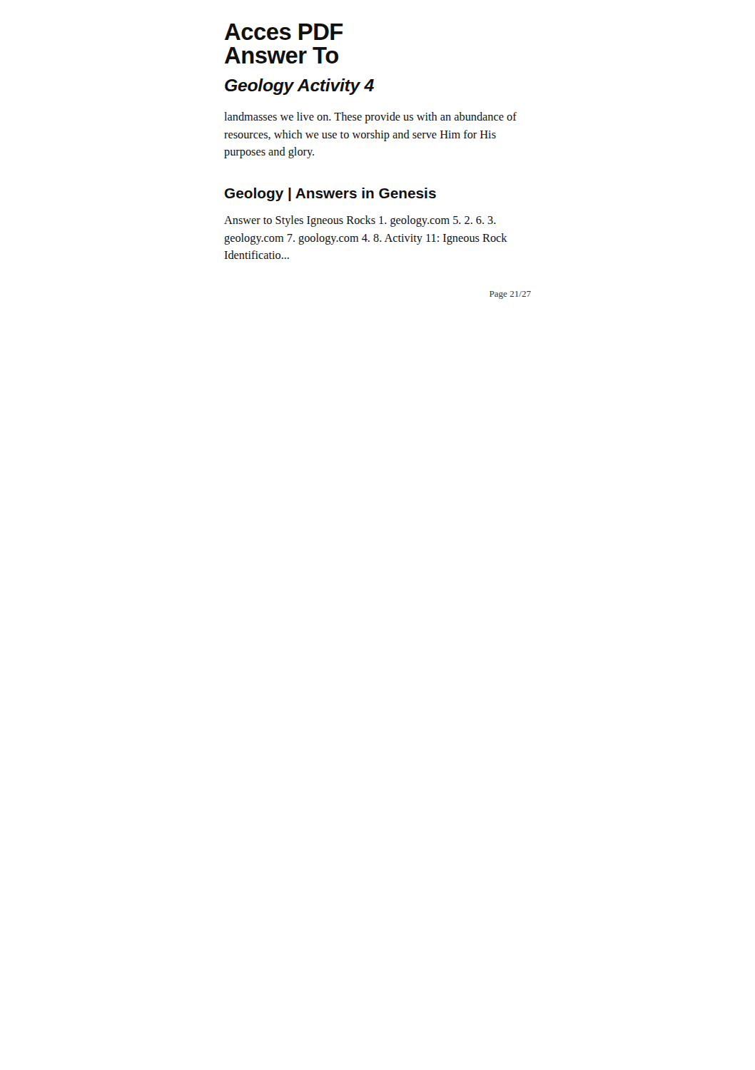Acces PDF Answer To
Geology Activity 4
landmasses we live on. These provide us with an abundance of resources, which we use to worship and serve Him for His purposes and glory.
Geology | Answers in Genesis
Answer to Styles Igneous Rocks 1. geology.com 5. 2. 6. 3. geology.com 7. goology.com 4. 8. Activity 11: Igneous Rock Identificatio...
Page 21/27